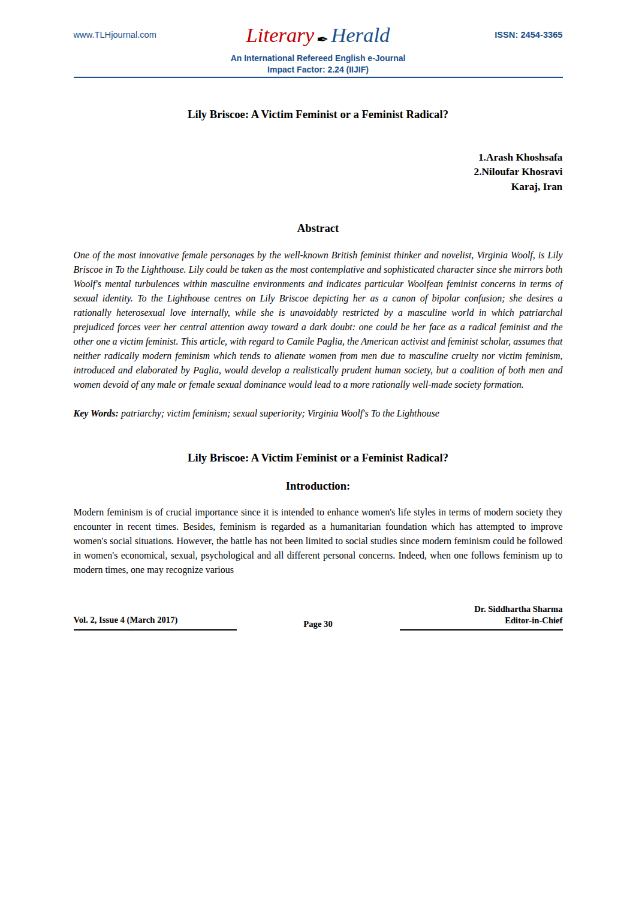www.TLHjournal.com
Literary ✒ Herald
ISSN: 2454-3365
An International Refereed English e-Journal
Impact Factor: 2.24 (IIJIF)
Lily Briscoe: A Victim Feminist or a Feminist Radical?
1.Arash Khoshsafa
2.Niloufar Khosravi
Karaj, Iran
Abstract
One of the most innovative female personages by the well-known British feminist thinker and novelist, Virginia Woolf, is Lily Briscoe in To the Lighthouse. Lily could be taken as the most contemplative and sophisticated character since she mirrors both Woolf's mental turbulences within masculine environments and indicates particular Woolfean feminist concerns in terms of sexual identity. To the Lighthouse centres on Lily Briscoe depicting her as a canon of bipolar confusion; she desires a rationally heterosexual love internally, while she is unavoidably restricted by a masculine world in which patriarchal prejudiced forces veer her central attention away toward a dark doubt: one could be her face as a radical feminist and the other one a victim feminist. This article, with regard to Camile Paglia, the American activist and feminist scholar, assumes that neither radically modern feminism which tends to alienate women from men due to masculine cruelty nor victim feminism, introduced and elaborated by Paglia, would develop a realistically prudent human society, but a coalition of both men and women devoid of any male or female sexual dominance would lead to a more rationally well-made society formation.
Key Words: patriarchy; victim feminism; sexual superiority; Virginia Woolf's To the Lighthouse
Lily Briscoe: A Victim Feminist or a Feminist Radical?
Introduction:
Modern feminism is of crucial importance since it is intended to enhance women's life styles in terms of modern society they encounter in recent times. Besides, feminism is regarded as a humanitarian foundation which has attempted to improve women's social situations. However, the battle has not been limited to social studies since modern feminism could be followed in women's economical, sexual, psychological and all different personal concerns. Indeed, when one follows feminism up to modern times, one may recognize various
Vol. 2, Issue 4 (March 2017)
Page 30
Dr. Siddhartha Sharma
Editor-in-Chief